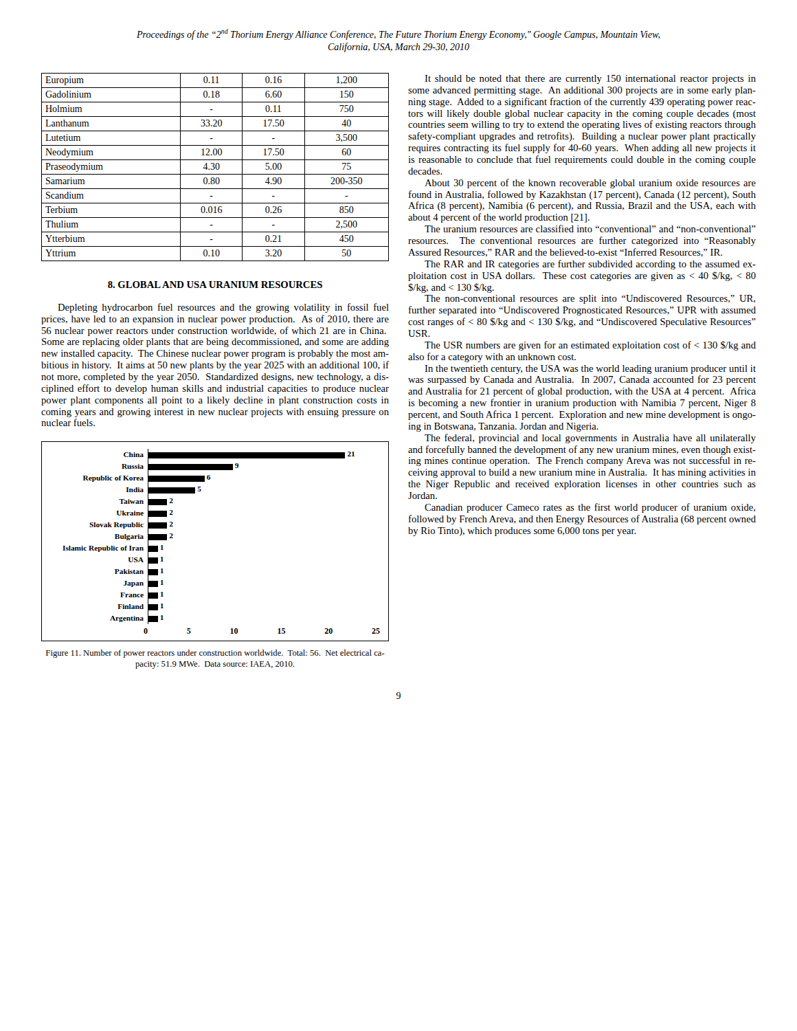Proceedings of the “2nd Thorium Energy Alliance Conference, The Future Thorium Energy Economy," Google Campus, Mountain View,
California, USA, March 29-30, 2010
| Europium | 0.11 | 0.16 | 1,200 |
| Gadolinium | 0.18 | 6.60 | 150 |
| Holmium | - | 0.11 | 750 |
| Lanthanum | 33.20 | 17.50 | 40 |
| Lutetium | - | - | 3,500 |
| Neodymium | 12.00 | 17.50 | 60 |
| Praseodymium | 4.30 | 5.00 | 75 |
| Samarium | 0.80 | 4.90 | 200-350 |
| Scandium | - | - | - |
| Terbium | 0.016 | 0.26 | 850 |
| Thulium | - | - | 2,500 |
| Ytterbium | - | 0.21 | 450 |
| Yttrium | 0.10 | 3.20 | 50 |
8. GLOBAL AND USA URANIUM RESOURCES
Depleting hydrocarbon fuel resources and the growing volatility in fossil fuel prices, have led to an expansion in nuclear power production. As of 2010, there are 56 nuclear power reactors under construction worldwide, of which 21 are in China. Some are replacing older plants that are being decommissioned, and some are adding new installed capacity. The Chinese nuclear power program is probably the most ambitious in history. It aims at 50 new plants by the year 2025 with an additional 100, if not more, completed by the year 2050. Standardized designs, new technology, a disciplined effort to develop human skills and industrial capacities to produce nuclear power plant components all point to a likely decline in plant construction costs in coming years and growing interest in new nuclear projects with ensuing pressure on nuclear fuels.
China
21
Russia
9
Republic of Korea
6
India
5
Taiwan
2
Ukraine
2
Slovak Republic
2
Bulgaria
2
Islamic Republic of Iran
1
USA
1
Pakistan
1
Japan
1
France
1
Finland
1
Argentina
1
0510152025
Figure 11. Number of power reactors under construction worldwide. Total: 56. Net electrical capacity: 51.9 MWe. Data source: IAEA, 2010.
It should be noted that there are currently 150 international reactor projects in some advanced permitting stage. An additional 300 projects are in some early planning stage. Added to a significant fraction of the currently 439 operating power reactors will likely double global nuclear capacity in the coming couple decades (most countries seem willing to try to extend the operating lives of existing reactors through safety-compliant upgrades and retrofits). Building a nuclear power plant practically requires contracting its fuel supply for 40-60 years. When adding all new projects it is reasonable to conclude that fuel requirements could double in the coming couple decades.
About 30 percent of the known recoverable global uranium oxide resources are found in Australia, followed by Kazakhstan (17 percent), Canada (12 percent), South Africa (8 percent), Namibia (6 percent), and Russia, Brazil and the USA, each with about 4 percent of the world production [21].
The uranium resources are classified into “conventional” and “non-conventional” resources. The conventional resources are further categorized into “Reasonably Assured Resources,” RAR and the believed-to-exist “Inferred Resources,” IR.
The RAR and IR categories are further subdivided according to the assumed exploitation cost in USA dollars. These cost categories are given as < 40 $/kg, < 80 $/kg, and < 130 $/kg.
The non-conventional resources are split into “Undiscovered Resources,” UR, further separated into “Undiscovered Prognosticated Resources,” UPR with assumed cost ranges of < 80 $/kg and < 130 $/kg, and “Undiscovered Speculative Resources” USR.
The USR numbers are given for an estimated exploitation cost of < 130 $/kg and also for a category with an unknown cost.
In the twentieth century, the USA was the world leading uranium producer until it was surpassed by Canada and Australia. In 2007, Canada accounted for 23 percent and Australia for 21 percent of global production, with the USA at 4 percent. Africa is becoming a new frontier in uranium production with Namibia 7 percent, Niger 8 percent, and South Africa 1 percent. Exploration and new mine development is ongoing in Botswana, Tanzania. Jordan and Nigeria.
The federal, provincial and local governments in Australia have all unilaterally and forcefully banned the development of any new uranium mines, even though existing mines continue operation. The French company Areva was not successful in receiving approval to build a new uranium mine in Australia. It has mining activities in the Niger Republic and received exploration licenses in other countries such as Jordan.
Canadian producer Cameco rates as the first world producer of uranium oxide, followed by French Areva, and then Energy Resources of Australia (68 percent owned by Rio Tinto), which produces some 6,000 tons per year.
9